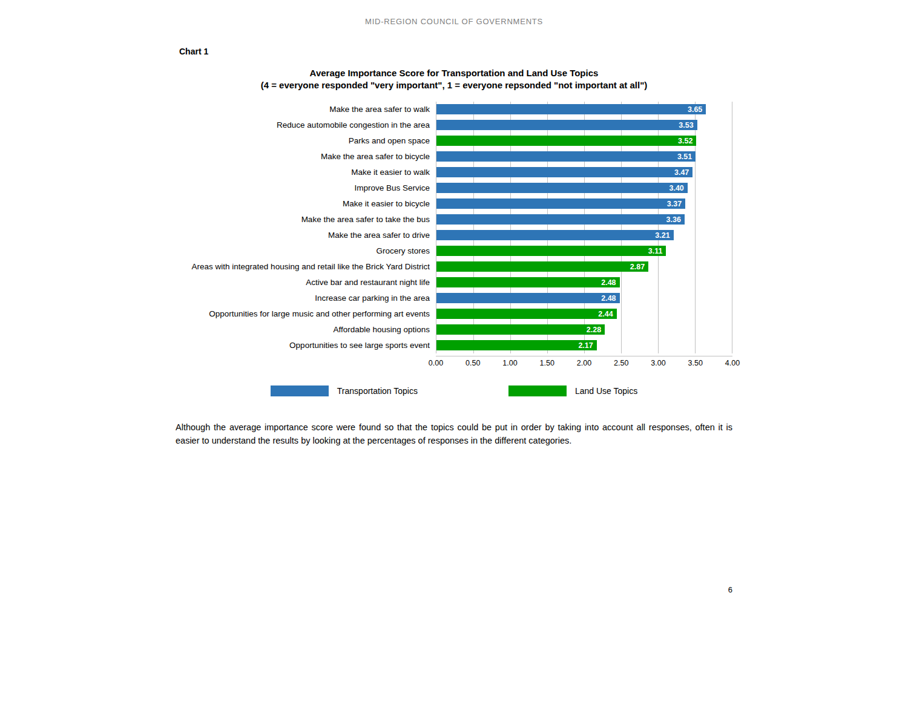MID-REGION COUNCIL OF GOVERNMENTS
Chart 1
Average Importance Score for Transportation and Land Use Topics
(4 = everyone responded "very important", 1 = everyone repsonded "not important at all")
Make the area safer to walk
Reduce automobile congestion in the area
Parks and open space
Make the area safer to bicycle
Make it easier to walk
Improve Bus Service
Make it easier to bicycle
Make the area safer to take the bus
Make the area safer to drive
Grocery stores
Areas with integrated housing and retail like the Brick Yard District
Active bar and restaurant night life
Increase car parking in the area
Opportunities for large music and other performing art events
Affordable housing options
Opportunities to see large sports event
3.65
3.53
3.52
3.51
3.47
3.40
3.37
3.36
3.21
3.11
2.87
2.48
2.48
2.44
2.28
2.17
0.00 0.50 1.00 1.50 2.00 2.50 3.00 3.50 4.00
Transportation Topics
Land Use Topics
Although the average importance score were found so that the topics could be put in order by taking into account all responses, often it is easier to understand the results by looking at the percentages of responses in the different categories.
6